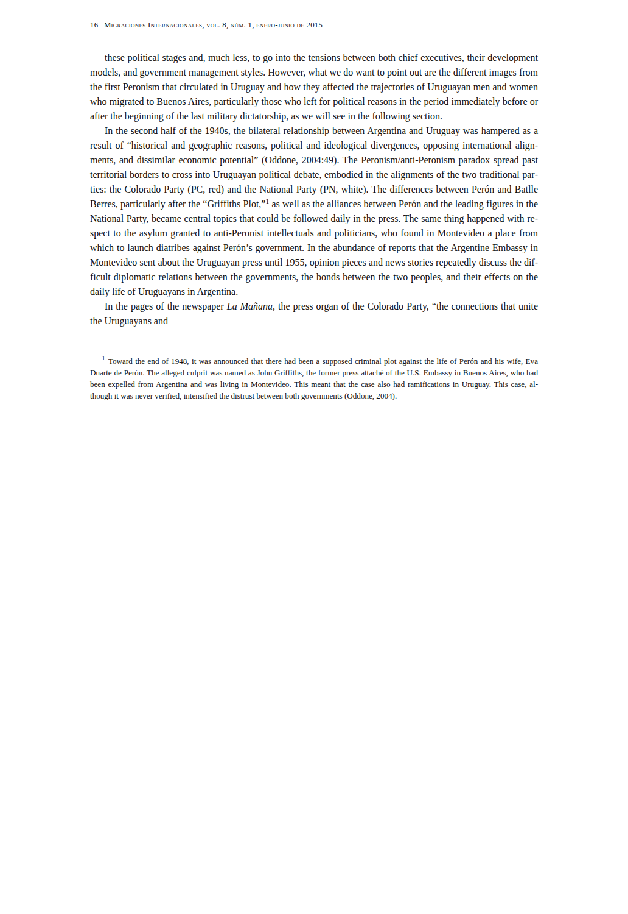16 Migraciones Internacionales, vol. 8, núm. 1, enero-junio de 2015
these political stages and, much less, to go into the tensions between both chief executives, their development models, and government management styles. However, what we do want to point out are the different images from the first Peronism that circulated in Uruguay and how they affected the trajectories of Uruguayan men and women who migrated to Buenos Aires, particularly those who left for political reasons in the period immediately before or after the beginning of the last military dictatorship, as we will see in the following section.
In the second half of the 1940s, the bilateral relationship between Argentina and Uruguay was hampered as a result of “historical and geographic reasons, political and ideological divergences, opposing international alignments, and dissimilar economic potential” (Oddone, 2004:49). The Peronism/anti-Peronism paradox spread past territorial borders to cross into Uruguayan political debate, embodied in the alignments of the two traditional parties: the Colorado Party (PC, red) and the National Party (PN, white). The differences between Perón and Batlle Berres, particularly after the “Griffiths Plot,”1 as well as the alliances between Perón and the leading figures in the National Party, became central topics that could be followed daily in the press. The same thing happened with respect to the asylum granted to anti-Peronist intellectuals and politicians, who found in Montevideo a place from which to launch diatribes against Perón’s government. In the abundance of reports that the Argentine Embassy in Montevideo sent about the Uruguayan press until 1955, opinion pieces and news stories repeatedly discuss the difficult diplomatic relations between the governments, the bonds between the two peoples, and their effects on the daily life of Uruguayans in Argentina.
In the pages of the newspaper La Mañana, the press organ of the Colorado Party, “the connections that unite the Uruguayans and
1 Toward the end of 1948, it was announced that there had been a supposed criminal plot against the life of Perón and his wife, Eva Duarte de Perón. The alleged culprit was named as John Griffiths, the former press attaché of the U.S. Embassy in Buenos Aires, who had been expelled from Argentina and was living in Montevideo. This meant that the case also had ramifications in Uruguay. This case, although it was never verified, intensified the distrust between both governments (Oddone, 2004).